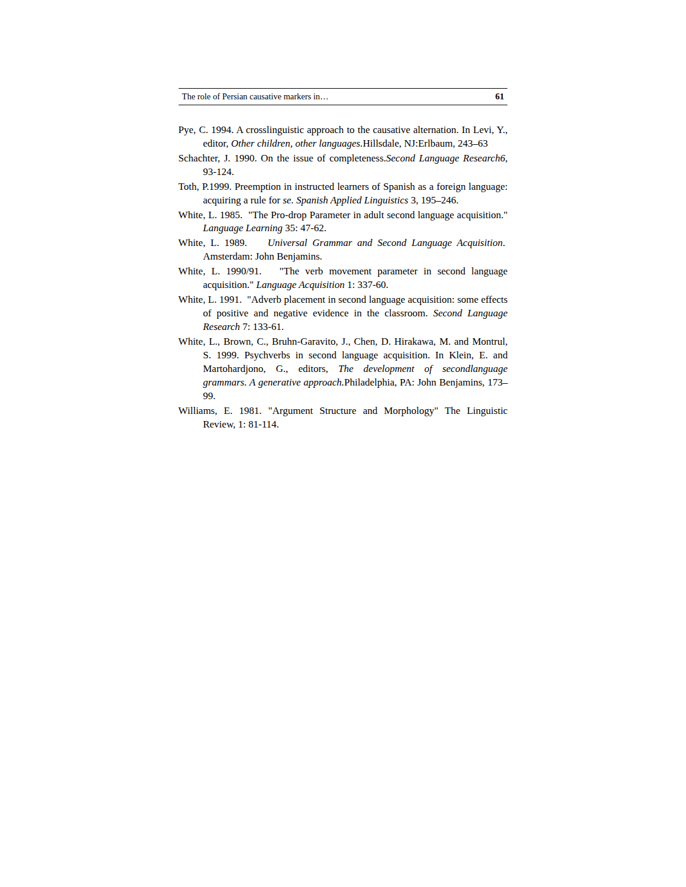The role of Persian causative markers in… 61
Pye, C. 1994. A crosslinguistic approach to the causative alternation. In Levi, Y., editor, Other children, other languages.Hillsdale, NJ:Erlbaum, 243–63
Schachter, J. 1990. On the issue of completeness.Second Language Research6, 93-124.
Toth, P.1999. Preemption in instructed learners of Spanish as a foreign language: acquiring a rule for se. Spanish Applied Linguistics 3, 195–246.
White, L. 1985. "The Pro-drop Parameter in adult second language acquisition." Language Learning 35: 47-62.
White, L. 1989. Universal Grammar and Second Language Acquisition. Amsterdam: John Benjamins.
White, L. 1990/91. "The verb movement parameter in second language acquisition." Language Acquisition 1: 337-60.
White, L. 1991. "Adverb placement in second language acquisition: some effects of positive and negative evidence in the classroom. Second Language Research 7: 133-61.
White, L., Brown, C., Bruhn-Garavito, J., Chen, D. Hirakawa, M. and Montrul, S. 1999. Psychverbs in second language acquisition. In Klein, E. and Martohardjono, G., editors, The development of secondlanguage grammars. A generative approach.Philadelphia, PA: John Benjamins, 173–99.
Williams, E. 1981. "Argument Structure and Morphology" The Linguistic Review, 1: 81-114.